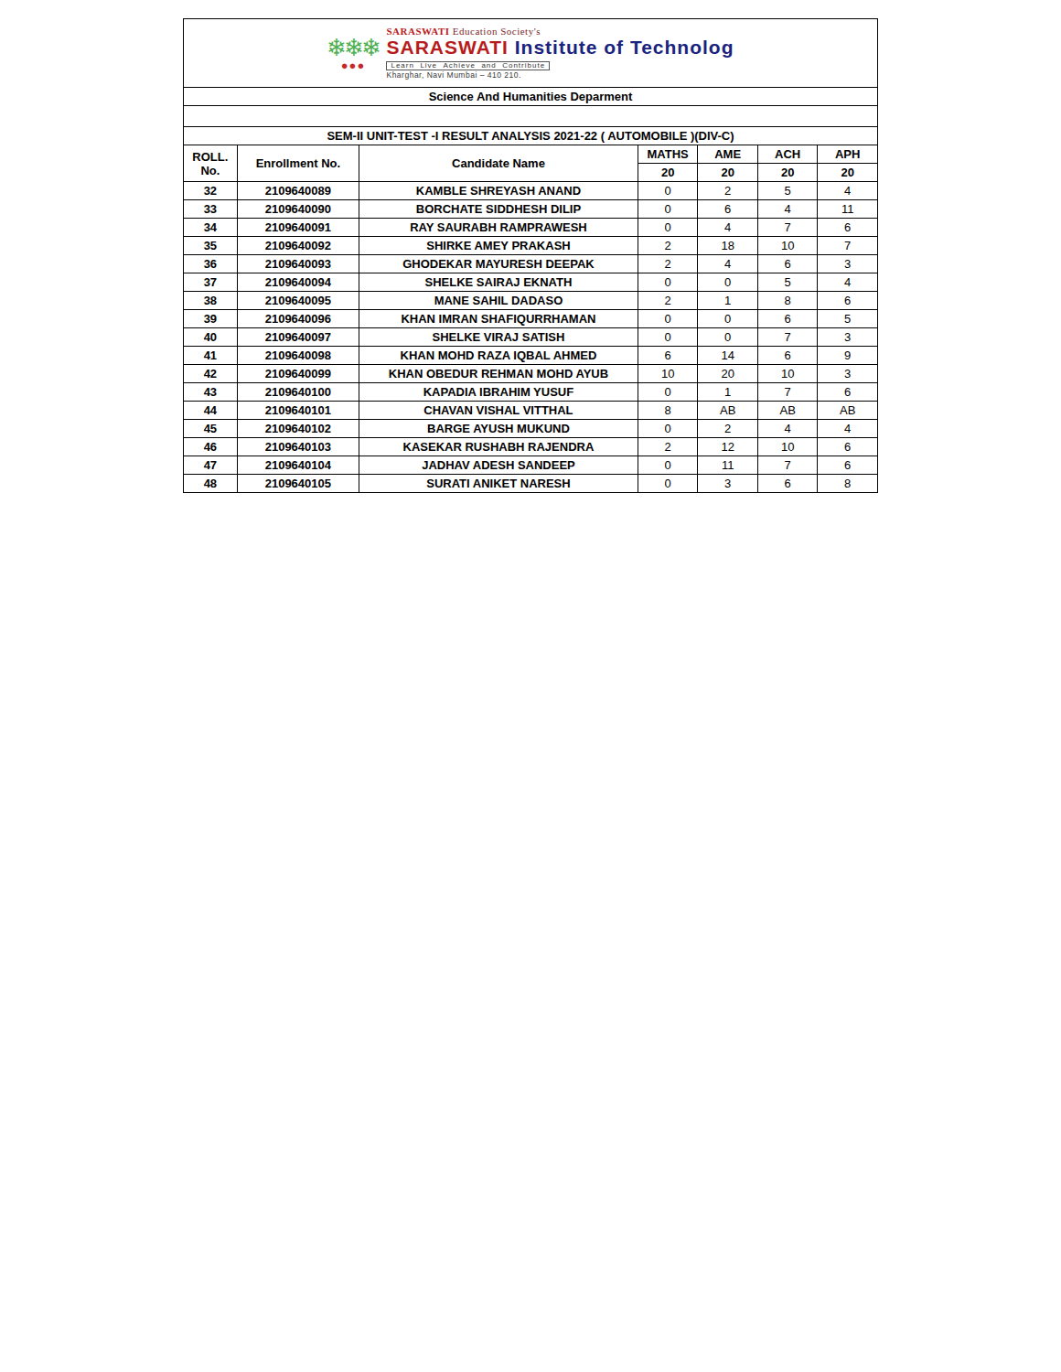| ❄❄❄ ●●● SARASWATI Education Society's SARASWATI Institute of Technolog Learn Live Achieve and Contribute Kharghar, Navi Mumbai – 410 210. |
| Science And Humanities Deparment |
| SEM-II UNIT-TEST -I RESULT ANALYSIS 2021-22 ( AUTOMOBILE )(DIV-C) |
| ROLL. No. | Enrollment No. | Candidate Name | MATHS | AME | ACH | APH |
| 20 | 20 | 20 | 20 |
| 32 | 2109640089 | KAMBLE SHREYASH ANAND | 0 | 2 | 5 | 4 |
| 33 | 2109640090 | BORCHATE SIDDHESH DILIP | 0 | 6 | 4 | 11 |
| 34 | 2109640091 | RAY SAURABH RAMPRAWESH | 0 | 4 | 7 | 6 |
| 35 | 2109640092 | SHIRKE AMEY PRAKASH | 2 | 18 | 10 | 7 |
| 36 | 2109640093 | GHODEKAR MAYURESH DEEPAK | 2 | 4 | 6 | 3 |
| 37 | 2109640094 | SHELKE SAIRAJ EKNATH | 0 | 0 | 5 | 4 |
| 38 | 2109640095 | MANE SAHIL DADASO | 2 | 1 | 8 | 6 |
| 39 | 2109640096 | KHAN IMRAN SHAFIQURRHAMAN | 0 | 0 | 6 | 5 |
| 40 | 2109640097 | SHELKE VIRAJ SATISH | 0 | 0 | 7 | 3 |
| 41 | 2109640098 | KHAN MOHD RAZA IQBAL AHMED | 6 | 14 | 6 | 9 |
| 42 | 2109640099 | KHAN OBEDUR REHMAN MOHD AYUB | 10 | 20 | 10 | 3 |
| 43 | 2109640100 | KAPADIA IBRAHIM YUSUF | 0 | 1 | 7 | 6 |
| 44 | 2109640101 | CHAVAN VISHAL VITTHAL | 8 | AB | AB | AB |
| 45 | 2109640102 | BARGE AYUSH MUKUND | 0 | 2 | 4 | 4 |
| 46 | 2109640103 | KASEKAR RUSHABH RAJENDRA | 2 | 12 | 10 | 6 |
| 47 | 2109640104 | JADHAV ADESH SANDEEP | 0 | 11 | 7 | 6 |
| 48 | 2109640105 | SURATI ANIKET NARESH | 0 | 3 | 6 | 8 |